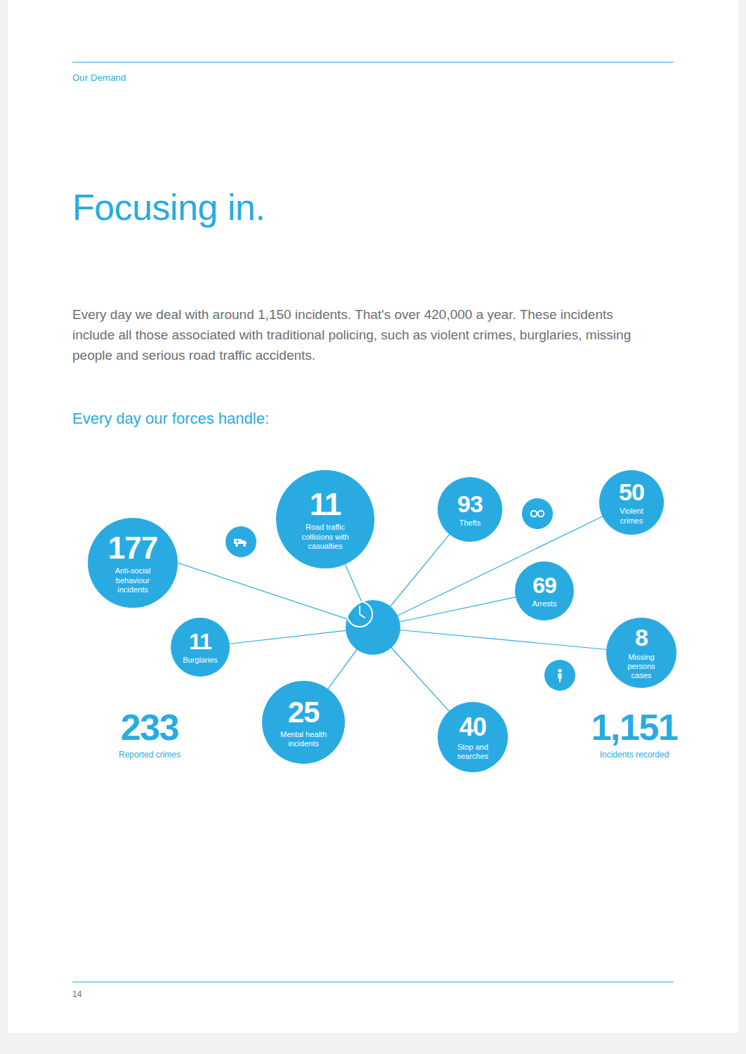Our Demand
Focusing in.
Every day we deal with around 1,150 incidents. That's over 420,000 a year. These incidents include all those associated with traditional policing, such as violent crimes, burglaries, missing people and serious road traffic accidents.
Every day our forces handle:
177 Anti-social
behaviour
incidents
11 Road traffic
collisions with
casualties
93 Thefts
50 Violent
crimes
69 Arrests
8 Missing
persons
cases
11 Burglaries
25 Mental health
incidents
40 Stop and
searches
233 Reported crimes
1,151 Incidents recorded
14